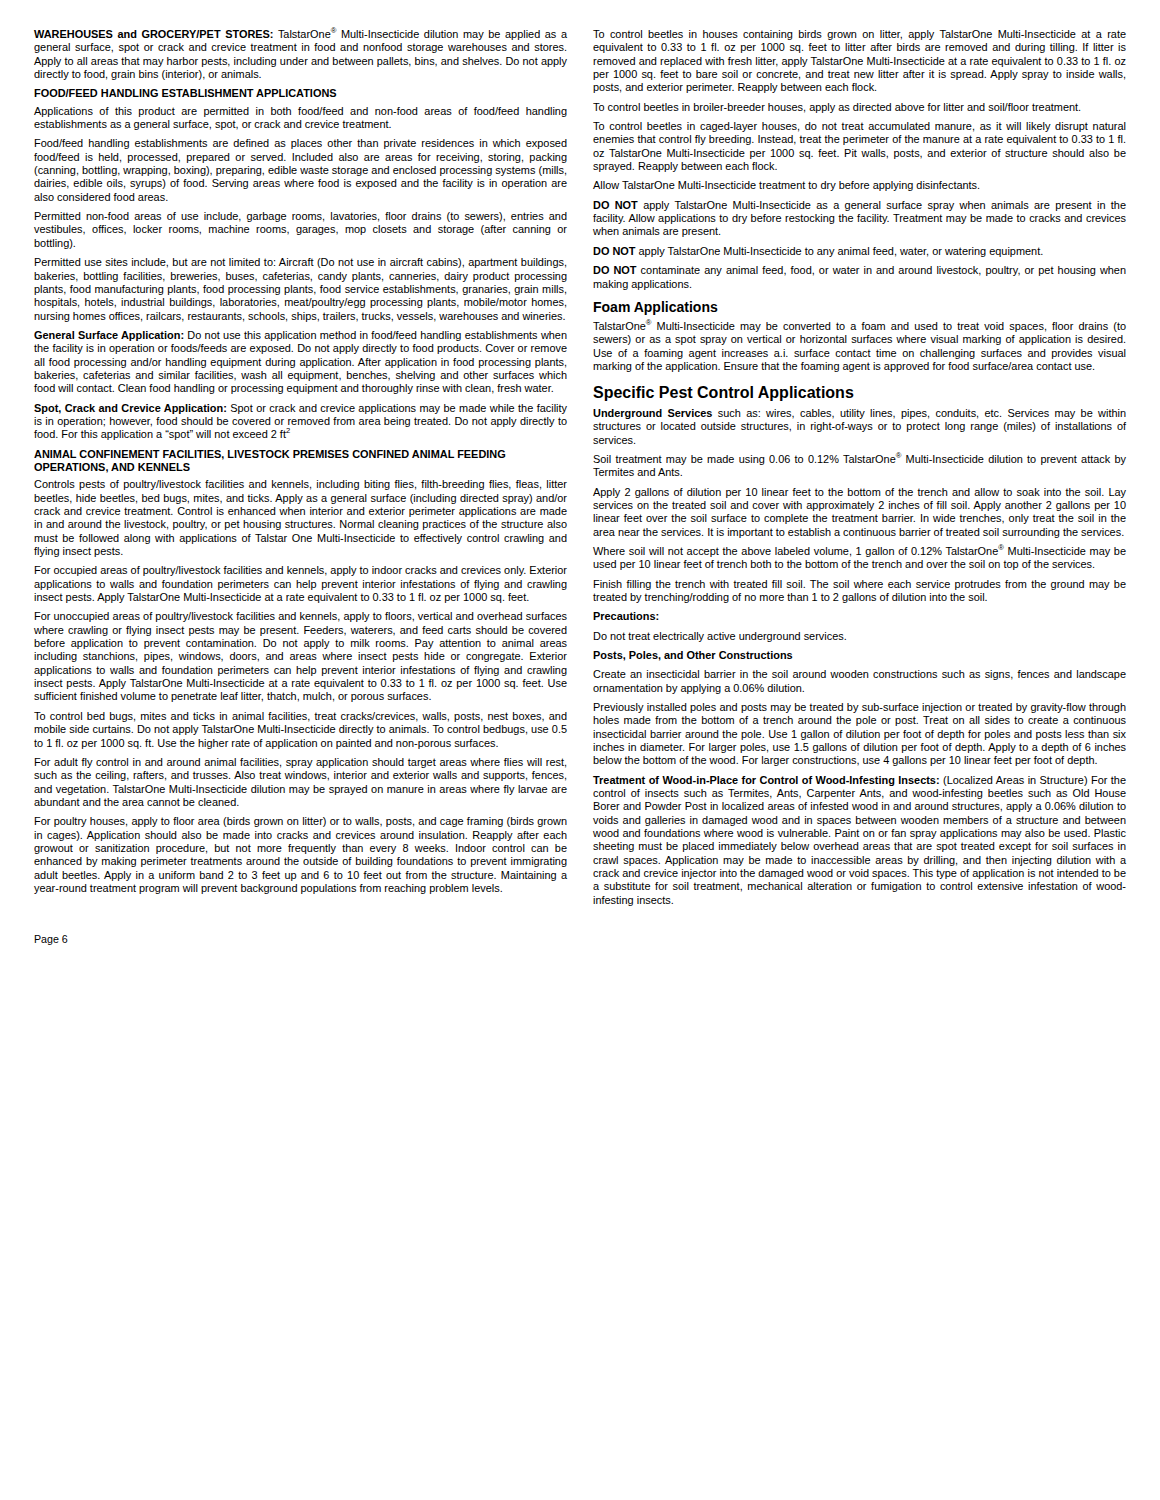WAREHOUSES and GROCERY/PET STORES: TalstarOne® Multi-Insecticide dilution may be applied as a general surface, spot or crack and crevice treatment in food and nonfood storage warehouses and stores. Apply to all areas that may harbor pests, including under and between pallets, bins, and shelves. Do not apply directly to food, grain bins (interior), or animals.
FOOD/FEED HANDLING ESTABLISHMENT APPLICATIONS
Applications of this product are permitted in both food/feed and non-food areas of food/feed handling establishments as a general surface, spot, or crack and crevice treatment.
Food/feed handling establishments are defined as places other than private residences in which exposed food/feed is held, processed, prepared or served. Included also are areas for receiving, storing, packing (canning, bottling, wrapping, boxing), preparing, edible waste storage and enclosed processing systems (mills, dairies, edible oils, syrups) of food. Serving areas where food is exposed and the facility is in operation are also considered food areas.
Permitted non-food areas of use include, garbage rooms, lavatories, floor drains (to sewers), entries and vestibules, offices, locker rooms, machine rooms, garages, mop closets and storage (after canning or bottling).
Permitted use sites include, but are not limited to: Aircraft (Do not use in aircraft cabins), apartment buildings, bakeries, bottling facilities, breweries, buses, cafeterias, candy plants, canneries, dairy product processing plants, food manufacturing plants, food processing plants, food service establishments, granaries, grain mills, hospitals, hotels, industrial buildings, laboratories, meat/poultry/egg processing plants, mobile/motor homes, nursing homes offices, railcars, restaurants, schools, ships, trailers, trucks, vessels, warehouses and wineries.
General Surface Application: Do not use this application method in food/feed handling establishments when the facility is in operation or foods/feeds are exposed. Do not apply directly to food products. Cover or remove all food processing and/or handling equipment during application. After application in food processing plants, bakeries, cafeterias and similar facilities, wash all equipment, benches, shelving and other surfaces which food will contact. Clean food handling or processing equipment and thoroughly rinse with clean, fresh water.
Spot, Crack and Crevice Application: Spot or crack and crevice applications may be made while the facility is in operation; however, food should be covered or removed from area being treated. Do not apply directly to food. For this application a “spot” will not exceed 2 ft2
ANIMAL CONFINEMENT FACILITIES, LIVESTOCK PREMISES CONFINED ANIMAL FEEDING OPERATIONS, and KENNELS
Controls pests of poultry/livestock facilities and kennels, including biting flies, filth-breeding flies, fleas, litter beetles, hide beetles, bed bugs, mites, and ticks. Apply as a general surface (including directed spray) and/or crack and crevice treatment. Control is enhanced when interior and exterior perimeter applications are made in and around the livestock, poultry, or pet housing structures. Normal cleaning practices of the structure also must be followed along with applications of Talstar One Multi-Insecticide to effectively control crawling and flying insect pests.
For occupied areas of poultry/livestock facilities and kennels, apply to indoor cracks and crevices only. Exterior applications to walls and foundation perimeters can help prevent interior infestations of flying and crawling insect pests. Apply TalstarOne Multi-Insecticide at a rate equivalent to 0.33 to 1 fl. oz per 1000 sq. feet.
For unoccupied areas of poultry/livestock facilities and kennels, apply to floors, vertical and overhead surfaces where crawling or flying insect pests may be present. Feeders, waterers, and feed carts should be covered before application to prevent contamination. Do not apply to milk rooms. Pay attention to animal areas including stanchions, pipes, windows, doors, and areas where insect pests hide or congregate. Exterior applications to walls and foundation perimeters can help prevent interior infestations of flying and crawling insect pests. Apply TalstarOne Multi-Insecticide at a rate equivalent to 0.33 to 1 fl. oz per 1000 sq. feet. Use sufficient finished volume to penetrate leaf litter, thatch, mulch, or porous surfaces.
To control bed bugs, mites and ticks in animal facilities, treat cracks/crevices, walls, posts, nest boxes, and mobile side curtains. Do not apply TalstarOne Multi-Insecticide directly to animals. To control bedbugs, use 0.5 to 1 fl. oz per 1000 sq. ft. Use the higher rate of application on painted and non-porous surfaces.
For adult fly control in and around animal facilities, spray application should target areas where flies will rest, such as the ceiling, rafters, and trusses. Also treat windows, interior and exterior walls and supports, fences, and vegetation. TalstarOne Multi-Insecticide dilution may be sprayed on manure in areas where fly larvae are abundant and the area cannot be cleaned.
For poultry houses, apply to floor area (birds grown on litter) or to walls, posts, and cage framing (birds grown in cages). Application should also be made into cracks and crevices around insulation. Reapply after each growout or sanitization procedure, but not more frequently than every 8 weeks. Indoor control can be enhanced by making perimeter treatments around the outside of building foundations to prevent immigrating adult beetles. Apply in a uniform band 2 to 3 feet up and 6 to 10 feet out from the structure. Maintaining a year-round treatment program will prevent background populations from reaching problem levels.
To control beetles in houses containing birds grown on litter, apply TalstarOne Multi-Insecticide at a rate equivalent to 0.33 to 1 fl. oz per 1000 sq. feet to litter after birds are removed and during tilling. If litter is removed and replaced with fresh litter, apply TalstarOne Multi-Insecticide at a rate equivalent to 0.33 to 1 fl. oz per 1000 sq. feet to bare soil or concrete, and treat new litter after it is spread. Apply spray to inside walls, posts, and exterior perimeter. Reapply between each flock.
To control beetles in broiler-breeder houses, apply as directed above for litter and soil/floor treatment.
To control beetles in caged-layer houses, do not treat accumulated manure, as it will likely disrupt natural enemies that control fly breeding. Instead, treat the perimeter of the manure at a rate equivalent to 0.33 to 1 fl. oz TalstarOne Multi-Insecticide per 1000 sq. feet. Pit walls, posts, and exterior of structure should also be sprayed. Reapply between each flock.
Allow TalstarOne Multi-Insecticide treatment to dry before applying disinfectants.
DO NOT apply TalstarOne Multi-Insecticide as a general surface spray when animals are present in the facility. Allow applications to dry before restocking the facility. Treatment may be made to cracks and crevices when animals are present.
DO NOT apply TalstarOne Multi-Insecticide to any animal feed, water, or watering equipment.
DO NOT contaminate any animal feed, food, or water in and around livestock, poultry, or pet housing when making applications.
Foam Applications
TalstarOne® Multi-Insecticide may be converted to a foam and used to treat void spaces, floor drains (to sewers) or as a spot spray on vertical or horizontal surfaces where visual marking of application is desired. Use of a foaming agent increases a.i. surface contact time on challenging surfaces and provides visual marking of the application. Ensure that the foaming agent is approved for food surface/area contact use.
Specific Pest Control Applications
Underground Services such as: wires, cables, utility lines, pipes, conduits, etc. Services may be within structures or located outside structures, in right-of-ways or to protect long range (miles) of installations of services.
Soil treatment may be made using 0.06 to 0.12% TalstarOne® Multi-Insecticide dilution to prevent attack by Termites and Ants.
Apply 2 gallons of dilution per 10 linear feet to the bottom of the trench and allow to soak into the soil. Lay services on the treated soil and cover with approximately 2 inches of fill soil. Apply another 2 gallons per 10 linear feet over the soil surface to complete the treatment barrier. In wide trenches, only treat the soil in the area near the services. It is important to establish a continuous barrier of treated soil surrounding the services.
Where soil will not accept the above labeled volume, 1 gallon of 0.12% TalstarOne® Multi-Insecticide may be used per 10 linear feet of trench both to the bottom of the trench and over the soil on top of the services.
Finish filling the trench with treated fill soil. The soil where each service protrudes from the ground may be treated by trenching/rodding of no more than 1 to 2 gallons of dilution into the soil.
Precautions:
Do not treat electrically active underground services.
Posts, Poles, and Other Constructions
Create an insecticidal barrier in the soil around wooden constructions such as signs, fences and landscape ornamentation by applying a 0.06% dilution.
Previously installed poles and posts may be treated by sub-surface injection or treated by gravity-flow through holes made from the bottom of a trench around the pole or post. Treat on all sides to create a continuous insecticidal barrier around the pole. Use 1 gallon of dilution per foot of depth for poles and posts less than six inches in diameter. For larger poles, use 1.5 gallons of dilution per foot of depth. Apply to a depth of 6 inches below the bottom of the wood. For larger constructions, use 4 gallons per 10 linear feet per foot of depth.
Treatment of Wood-in-Place for Control of Wood-Infesting Insects: (Localized Areas in Structure) For the control of insects such as Termites, Ants, Carpenter Ants, and wood-infesting beetles such as Old House Borer and Powder Post in localized areas of infested wood in and around structures, apply a 0.06% dilution to voids and galleries in damaged wood and in spaces between wooden members of a structure and between wood and foundations where wood is vulnerable. Paint on or fan spray applications may also be used. Plastic sheeting must be placed immediately below overhead areas that are spot treated except for soil surfaces in crawl spaces. Application may be made to inaccessible areas by drilling, and then injecting dilution with a crack and crevice injector into the damaged wood or void spaces. This type of application is not intended to be a substitute for soil treatment, mechanical alteration or fumigation to control extensive infestation of wood-infesting insects.
Page 6